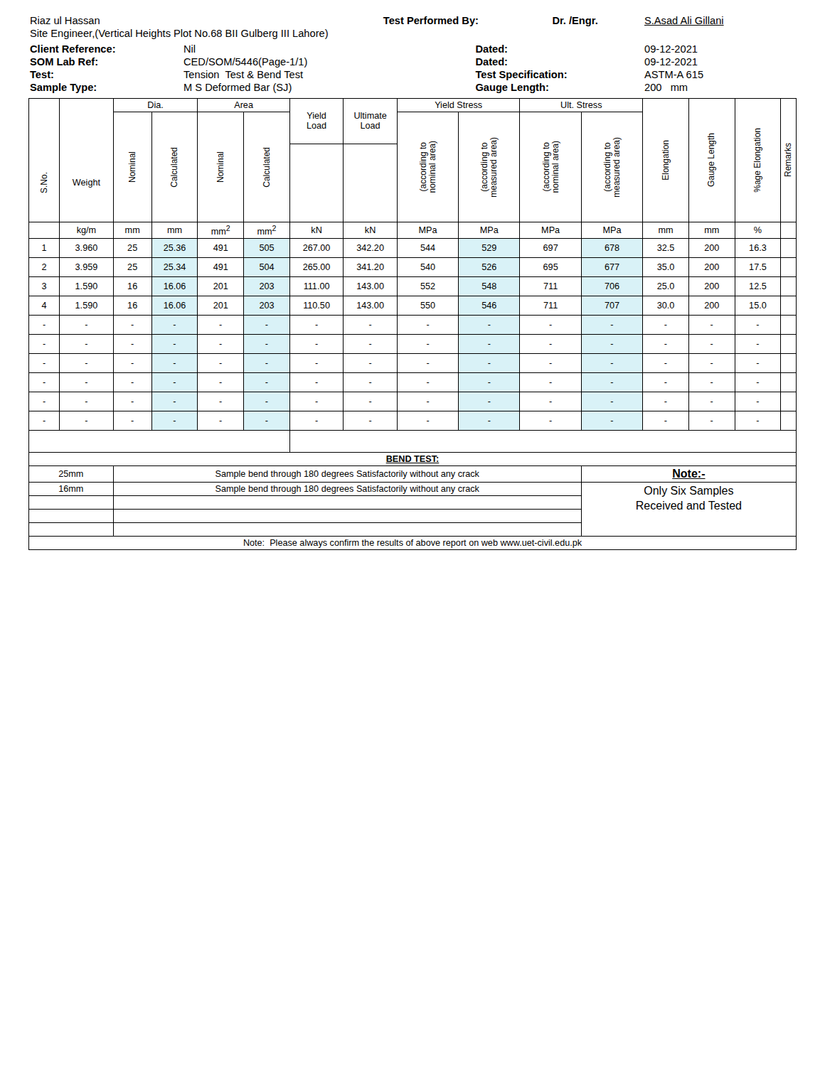| Riaz ul Hassan | Test Performed By: | Dr. /Engr. | S.Asad Ali Gillani |
| Site Engineer,(Vertical Heights Plot No.68 BII Gulberg III Lahore) |
| Client Reference: | Nil | Dated: | 09-12-2021 |
| SOM Lab Ref: | CED/SOM/5446(Page-1/1) | Dated: | 09-12-2021 |
| Test: | Tension Test & Bend Test | Test Specification: | ASTM-A 615 |
| Sample Type: | M S Deformed Bar (SJ) | Gauge Length: | 200 mm |
| | | Dia. | Area | Yield Load | Ultimate Load | Yield Stress | Ult. Stress | Elongation | Gauge Length | %age Elongation | Remarks |
| Nominal | Calculated | Nominal | Calculated | (according to nominal area) | (according to measured area) | (according to nominal area) | (according to measured area) |
| S.No. | Weight | | |
| | kg/m | mm | mm | mm 2 | mm 2 | kN | kN | MPa | MPa | MPa | MPa | mm | mm | % | |
| 1 | 3.960 | 25 | 25.36 | 491 | 505 | 267.00 | 342.20 | 544 | 529 | 697 | 678 | 32.5 | 200 | 16.3 | |
| 2 | 3.959 | 25 | 25.34 | 491 | 504 | 265.00 | 341.20 | 540 | 526 | 695 | 677 | 35.0 | 200 | 17.5 | |
| 3 | 1.590 | 16 | 16.06 | 201 | 203 | 111.00 | 143.00 | 552 | 548 | 711 | 706 | 25.0 | 200 | 12.5 | |
| 4 | 1.590 | 16 | 16.06 | 201 | 203 | 110.50 | 143.00 | 550 | 546 | 711 | 707 | 30.0 | 200 | 15.0 | |
| - | - | - | - | - | - | - | - | - | - | - | - | - | - | - | |
| - | - | - | - | - | - | - | - | - | - | - | - | - | - | - | |
| - | - | - | - | - | - | - | - | - | - | - | - | - | - | - | |
| - | - | - | - | - | - | - | - | - | - | - | - | - | - | - | |
| - | - | - | - | - | - | - | - | - | - | - | - | - | - | - | |
| - | - | - | - | - | - | - | - | - | - | - | - | - | - | - | |
| BEND TEST: |
| 25mm | Sample bend through 180 degrees Satisfactorily without any crack | Note:- |
| 16mm | Sample bend through 180 degrees Satisfactorily without any crack | Only Six Samples Received and Tested |
| Note: Please always confirm the results of above report on web www.uet-civil.edu.pk |